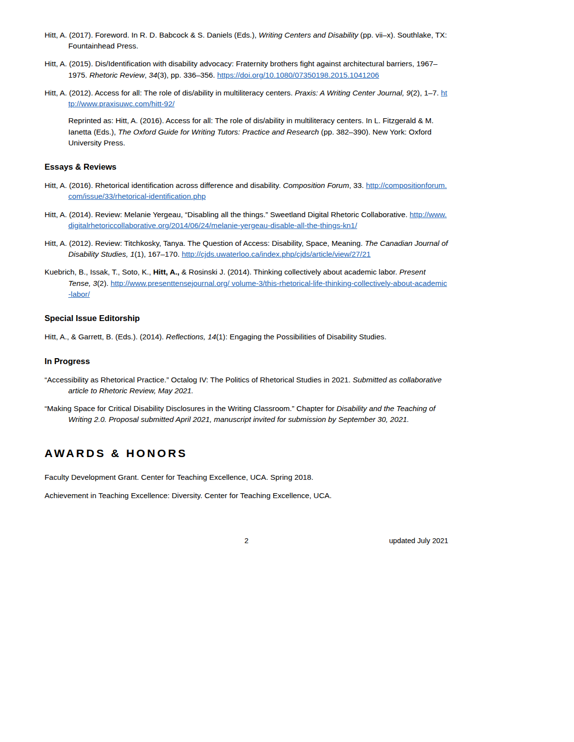Hitt, A. (2017). Foreword. In R. D. Babcock & S. Daniels (Eds.), Writing Centers and Disability (pp. vii–x). Southlake, TX: Fountainhead Press.
Hitt, A. (2015). Dis/Identification with disability advocacy: Fraternity brothers fight against architectural barriers, 1967–1975. Rhetoric Review, 34(3), pp. 336–356. https://doi.org/10.1080/07350198.2015.1041206
Hitt, A. (2012). Access for all: The role of dis/ability in multiliteracy centers. Praxis: A Writing Center Journal, 9(2), 1–7. http://www.praxisuwc.com/hitt-92/ Reprinted as: Hitt, A. (2016). Access for all: The role of dis/ability in multiliteracy centers. In L. Fitzgerald & M. Ianetta (Eds.), The Oxford Guide for Writing Tutors: Practice and Research (pp. 382–390). New York: Oxford University Press.
Essays & Reviews
Hitt, A. (2016). Rhetorical identification across difference and disability. Composition Forum, 33. http://compositionforum.com/issue/33/rhetorical-identification.php
Hitt, A. (2014). Review: Melanie Yergeau, “Disabling all the things.” Sweetland Digital Rhetoric Collaborative. http://www.digitalrhetoriccollaborative.org/2014/06/24/melanie-yergeau-disable-all-the-things-kn1/
Hitt, A. (2012). Review: Titchkosky, Tanya. The Question of Access: Disability, Space, Meaning. The Canadian Journal of Disability Studies, 1(1), 167–170. http://cjds.uwaterloo.ca/index.php/cjds/article/view/27/21
Kuebrich, B., Issak, T., Soto, K., Hitt, A., & Rosinski J. (2014). Thinking collectively about academic labor. Present Tense, 3(2). http://www.presenttensejournal.org/ volume-3/this-rhetorical-life-thinking-collectively-about-academic-labor/
Special Issue Editorship
Hitt, A., & Garrett, B. (Eds.). (2014). Reflections, 14(1): Engaging the Possibilities of Disability Studies.
In Progress
“Accessibility as Rhetorical Practice.” Octalog IV: The Politics of Rhetorical Studies in 2021. Submitted as collaborative article to Rhetoric Review, May 2021.
“Making Space for Critical Disability Disclosures in the Writing Classroom.” Chapter for Disability and the Teaching of Writing 2.0. Proposal submitted April 2021, manuscript invited for submission by September 30, 2021.
AWARDS & HONORS
Faculty Development Grant. Center for Teaching Excellence, UCA. Spring 2018.
Achievement in Teaching Excellence: Diversity. Center for Teaching Excellence, UCA.
2 updated July 2021